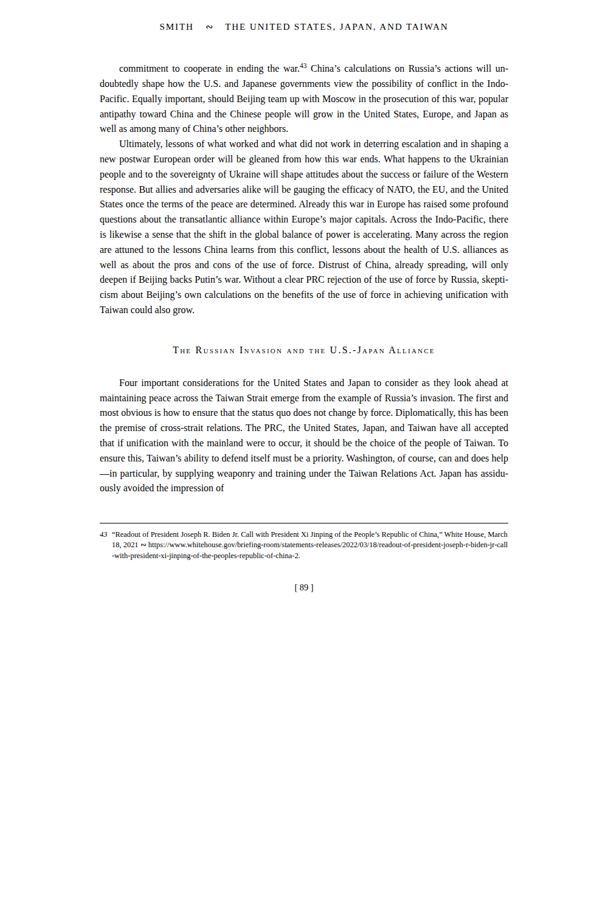SMITH ∾ THE UNITED STATES, JAPAN, AND TAIWAN
commitment to cooperate in ending the war.43 China’s calculations on Russia’s actions will undoubtedly shape how the U.S. and Japanese governments view the possibility of conflict in the Indo-Pacific. Equally important, should Beijing team up with Moscow in the prosecution of this war, popular antipathy toward China and the Chinese people will grow in the United States, Europe, and Japan as well as among many of China’s other neighbors.
Ultimately, lessons of what worked and what did not work in deterring escalation and in shaping a new postwar European order will be gleaned from how this war ends. What happens to the Ukrainian people and to the sovereignty of Ukraine will shape attitudes about the success or failure of the Western response. But allies and adversaries alike will be gauging the efficacy of NATO, the EU, and the United States once the terms of the peace are determined. Already this war in Europe has raised some profound questions about the transatlantic alliance within Europe’s major capitals. Across the Indo-Pacific, there is likewise a sense that the shift in the global balance of power is accelerating. Many across the region are attuned to the lessons China learns from this conflict, lessons about the health of U.S. alliances as well as about the pros and cons of the use of force. Distrust of China, already spreading, will only deepen if Beijing backs Putin’s war. Without a clear PRC rejection of the use of force by Russia, skepticism about Beijing’s own calculations on the benefits of the use of force in achieving unification with Taiwan could also grow.
The Russian Invasion and the U.S.-Japan Alliance
Four important considerations for the United States and Japan to consider as they look ahead at maintaining peace across the Taiwan Strait emerge from the example of Russia’s invasion. The first and most obvious is how to ensure that the status quo does not change by force. Diplomatically, this has been the premise of cross-strait relations. The PRC, the United States, Japan, and Taiwan have all accepted that if unification with the mainland were to occur, it should be the choice of the people of Taiwan. To ensure this, Taiwan’s ability to defend itself must be a priority. Washington, of course, can and does help—in particular, by supplying weaponry and training under the Taiwan Relations Act. Japan has assiduously avoided the impression of
43 “Readout of President Joseph R. Biden Jr. Call with President Xi Jinping of the People’s Republic of China,” White House, March 18, 2021 ∾ https://www.whitehouse.gov/briefing-room/statements-releases/2022/03/18/readout-of-president-joseph-r-biden-jr-call-with-president-xi-jinping-of-the-peoples-republic-of-china-2.
[ 89 ]